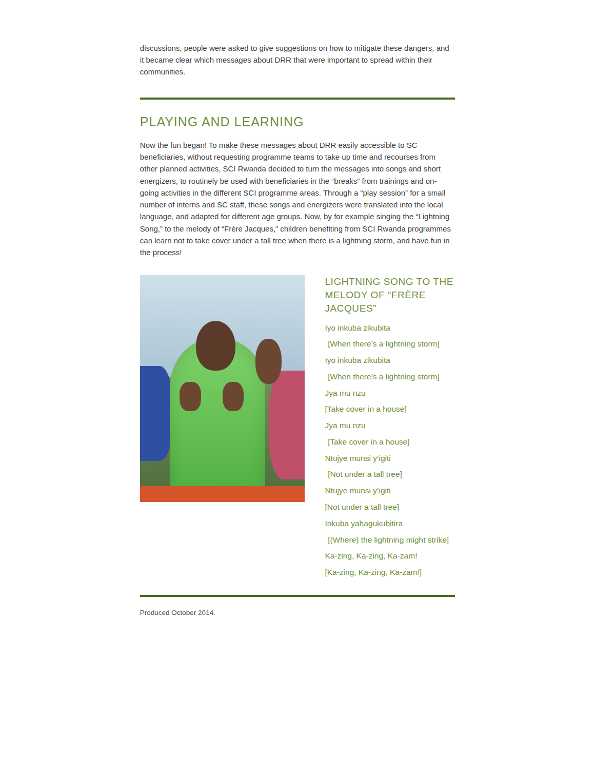discussions, people were asked to give suggestions on how to mitigate these dangers, and it became clear which messages about DRR that were important to spread within their communities.
Playing and Learning
Now the fun began! To make these messages about DRR easily accessible to SC beneficiaries, without requesting programme teams to take up time and recourses from other planned activities, SCI Rwanda decided to turn the messages into songs and short energizers, to routinely be used with beneficiaries in the “breaks” from trainings and on-going activities in the different SCI programme areas. Through a “play session” for a small number of interns and SC staff, these songs and energizers were translated into the local language, and adapted for different age groups. Now, by for example singing the “Lightning Song,” to the melody of “Frère Jacques,” children benefiting from SCI Rwanda programmes can learn not to take cover under a tall tree when there is a lightning storm, and have fun in the process!
Lightning Song to the Melody of “Frère Jacques”
Iyo inkuba zikubita
[When there’s a lightning storm]
Iyo inkuba zikubita
[When there’s a lightning storm]
Jya mu nzu
[Take cover in a house]
Jya mu nzu
[Take cover in a house]
Ntujye munsi y’igiti
[Not under a tall tree]
Ntujye munsi y’igiti
[Not under a tall tree]
Inkuba yahagukubitira
[(Where) the lightning might strike]
Ka-zing, Ka-zing, Ka-zam!
[Ka-zing, Ka-zing, Ka-zam!]
Produced October 2014.